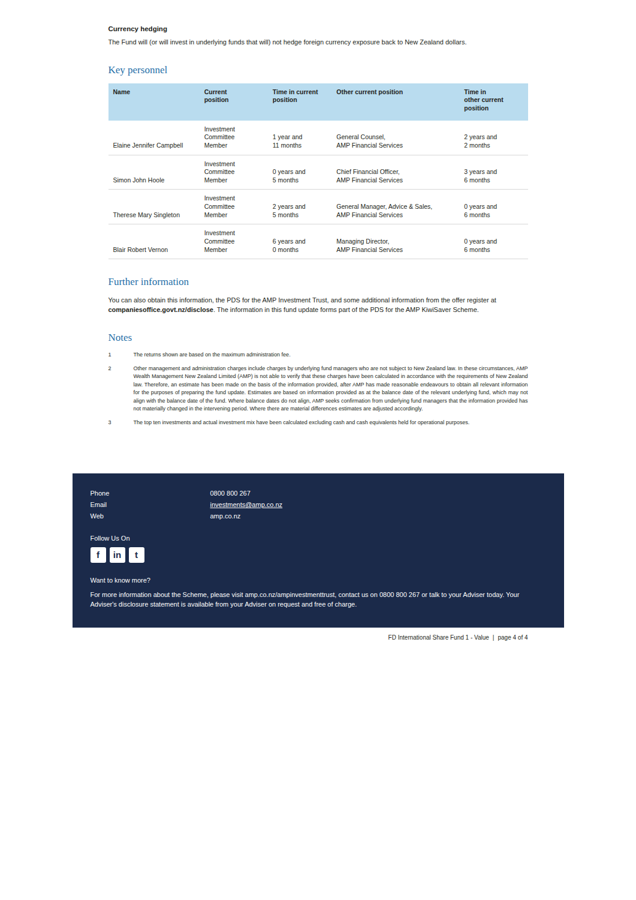Currency hedging
The Fund will (or will invest in underlying funds that will) not hedge foreign currency exposure back to New Zealand dollars.
Key personnel
| Name | Current position | Time in current position | Other current position | Time in other current position |
| --- | --- | --- | --- | --- |
| Elaine Jennifer Campbell | Investment Committee Member | 1 year and 11 months | General Counsel, AMP Financial Services | 2 years and 2 months |
| Simon John Hoole | Investment Committee Member | 0 years and 5 months | Chief Financial Officer, AMP Financial Services | 3 years and 6 months |
| Therese Mary Singleton | Investment Committee Member | 2 years and 5 months | General Manager, Advice & Sales, AMP Financial Services | 0 years and 6 months |
| Blair Robert Vernon | Investment Committee Member | 6 years and 0 months | Managing Director, AMP Financial Services | 0 years and 6 months |
Further information
You can also obtain this information, the PDS for the AMP Investment Trust, and some additional information from the offer register at companiesoffice.govt.nz/disclose. The information in this fund update forms part of the PDS for the AMP KiwiSaver Scheme.
Notes
1
The returns shown are based on the maximum administration fee.
2
Other management and administration charges include charges by underlying fund managers who are not subject to New Zealand law. In these circumstances, AMP Wealth Management New Zealand Limited (AMP) is not able to verify that these charges have been calculated in accordance with the requirements of New Zealand law. Therefore, an estimate has been made on the basis of the information provided, after AMP has made reasonable endeavours to obtain all relevant information for the purposes of preparing the fund update. Estimates are based on information provided as at the balance date of the relevant underlying fund, which may not align with the balance date of the fund. Where balance dates do not align, AMP seeks confirmation from underlying fund managers that the information provided has not materially changed in the intervening period. Where there are material differences estimates are adjusted accordingly.
3
The top ten investments and actual investment mix have been calculated excluding cash and cash equivalents held for operational purposes.
| Phone | 0800 800 267 |
| Email | investments@amp.co.nz |
| Web | amp.co.nz |
Follow Us On
fin t
Want to know more?
For more information about the Scheme, please visit amp.co.nz/ampinvestmenttrust, contact us on 0800 800 267 or talk to your Adviser today. Your Adviser's disclosure statement is available from your Adviser on request and free of charge.
FD International Share Fund 1 - Value|page 4 of 4